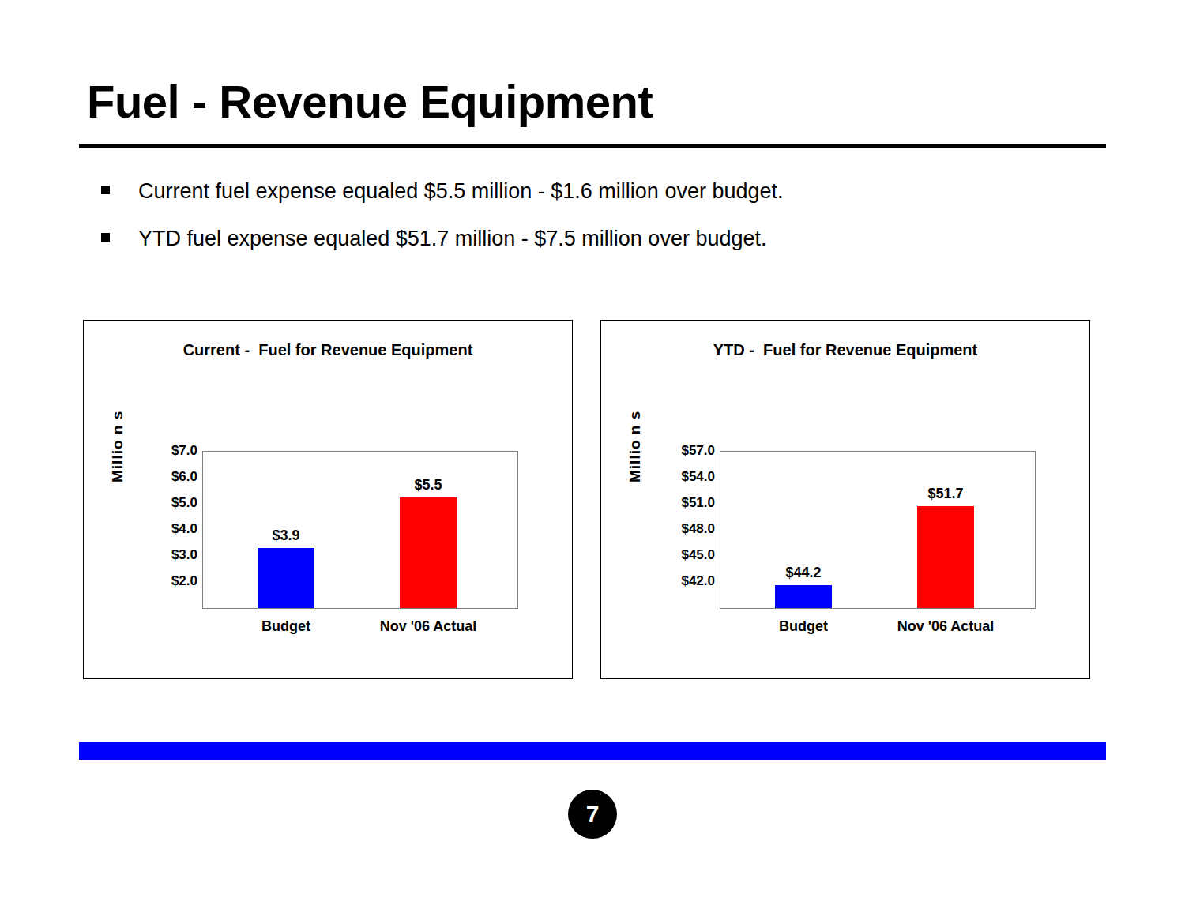Fuel - Revenue Equipment
Current fuel expense equaled $5.5 million - $1.6 million over budget.
YTD fuel expense equaled $51.7 million - $7.5 million over budget.
Current - Fuel for Revenue Equipment
$7.0
$6.0
$5.0
$4.0
$3.0
$2.0
Millio n s
$3.9
$5.5
Budget Nov '06 Actual
YTD - Fuel for Revenue Equipment
$57.0
$54.0
$51.0
$48.0
$45.0
$42.0
Millio n s
$44.2
$51.7
Budget Nov '06 Actual
7